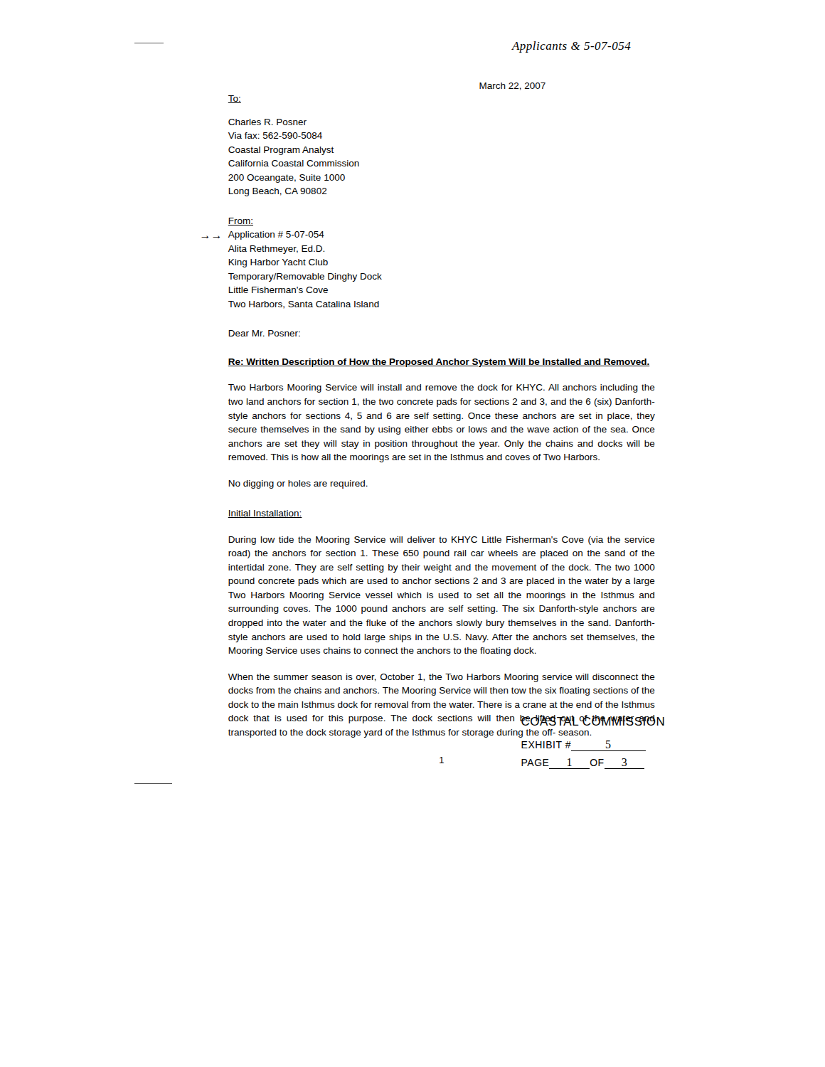Applicants & 5-07-054
March 22, 2007
To:
Charles R. Posner
Via fax: 562-590-5084
Coastal Program Analyst
California Coastal Commission
200 Oceangate, Suite 1000
Long Beach, CA 90802
→→
From:
Application # 5-07-054
Alita Rethmeyer, Ed.D.
King Harbor Yacht Club
Temporary/Removable Dinghy Dock
Little Fisherman's Cove
Two Harbors, Santa Catalina Island
Dear Mr. Posner:
Re: Written Description of How the Proposed Anchor System Will be Installed and Removed.
Two Harbors Mooring Service will install and remove the dock for KHYC. All anchors including the two land anchors for section 1, the two concrete pads for sections 2 and 3, and the 6 (six) Danforth-style anchors for sections 4, 5 and 6 are self setting. Once these anchors are set in place, they secure themselves in the sand by using either ebbs or lows and the wave action of the sea. Once anchors are set they will stay in position throughout the year. Only the chains and docks will be removed. This is how all the moorings are set in the Isthmus and coves of Two Harbors.
No digging or holes are required.
Initial Installation:
During low tide the Mooring Service will deliver to KHYC Little Fisherman's Cove (via the service road) the anchors for section 1. These 650 pound rail car wheels are placed on the sand of the intertidal zone. They are self setting by their weight and the movement of the dock. The two 1000 pound concrete pads which are used to anchor sections 2 and 3 are placed in the water by a large Two Harbors Mooring Service vessel which is used to set all the moorings in the Isthmus and surrounding coves. The 1000 pound anchors are self setting. The six Danforth-style anchors are dropped into the water and the fluke of the anchors slowly bury themselves in the sand. Danforth-style anchors are used to hold large ships in the U.S. Navy. After the anchors set themselves, the Mooring Service uses chains to connect the anchors to the floating dock.
When the summer season is over, October 1, the Two Harbors Mooring service will disconnect the docks from the chains and anchors. The Mooring Service will then tow the six floating sections of the dock to the main Isthmus dock for removal from the water. There is a crane at the end of the Isthmus dock that is used for this purpose. The dock sections will then be lifted out of the water and transported to the dock storage yard of the Isthmus for storage during the off- season.
1
COASTAL COMMISSION
EXHIBIT #5
PAGE1 OF3